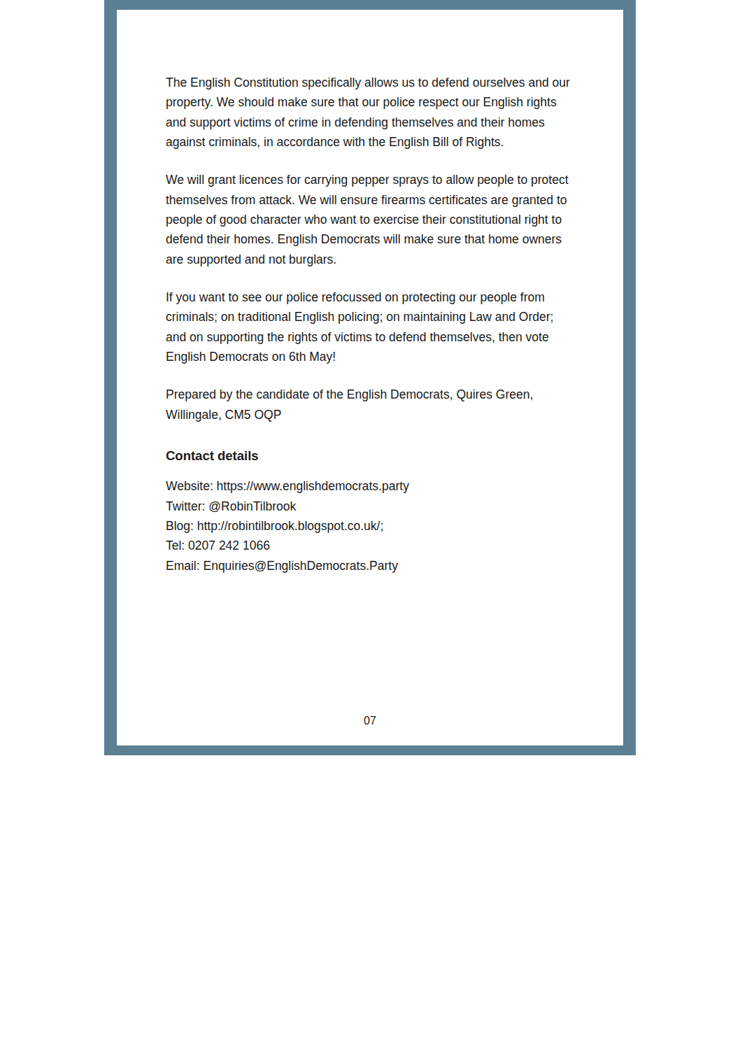The English Constitution specifically allows us to defend ourselves and our property. We should make sure that our police respect our English rights and support victims of crime in defending themselves and their homes against criminals, in accordance with the English Bill of Rights.
We will grant licences for carrying pepper sprays to allow people to protect themselves from attack. We will ensure firearms certificates are granted to people of good character who want to exercise their constitutional right to defend their homes. English Democrats will make sure that home owners are supported and not burglars.
If you want to see our police refocussed on protecting our people from criminals; on traditional English policing; on maintaining Law and Order; and on supporting the rights of victims to defend themselves, then vote English Democrats on 6th May!
Prepared by the candidate of the English Democrats, Quires Green, Willingale, CM5 OQP
Contact details
Website: https://www.englishdemocrats.party
Twitter: @RobinTilbrook
Blog: http://robintilbrook.blogspot.co.uk/;
Tel: 0207 242 1066
Email: Enquiries@EnglishDemocrats.Party
07